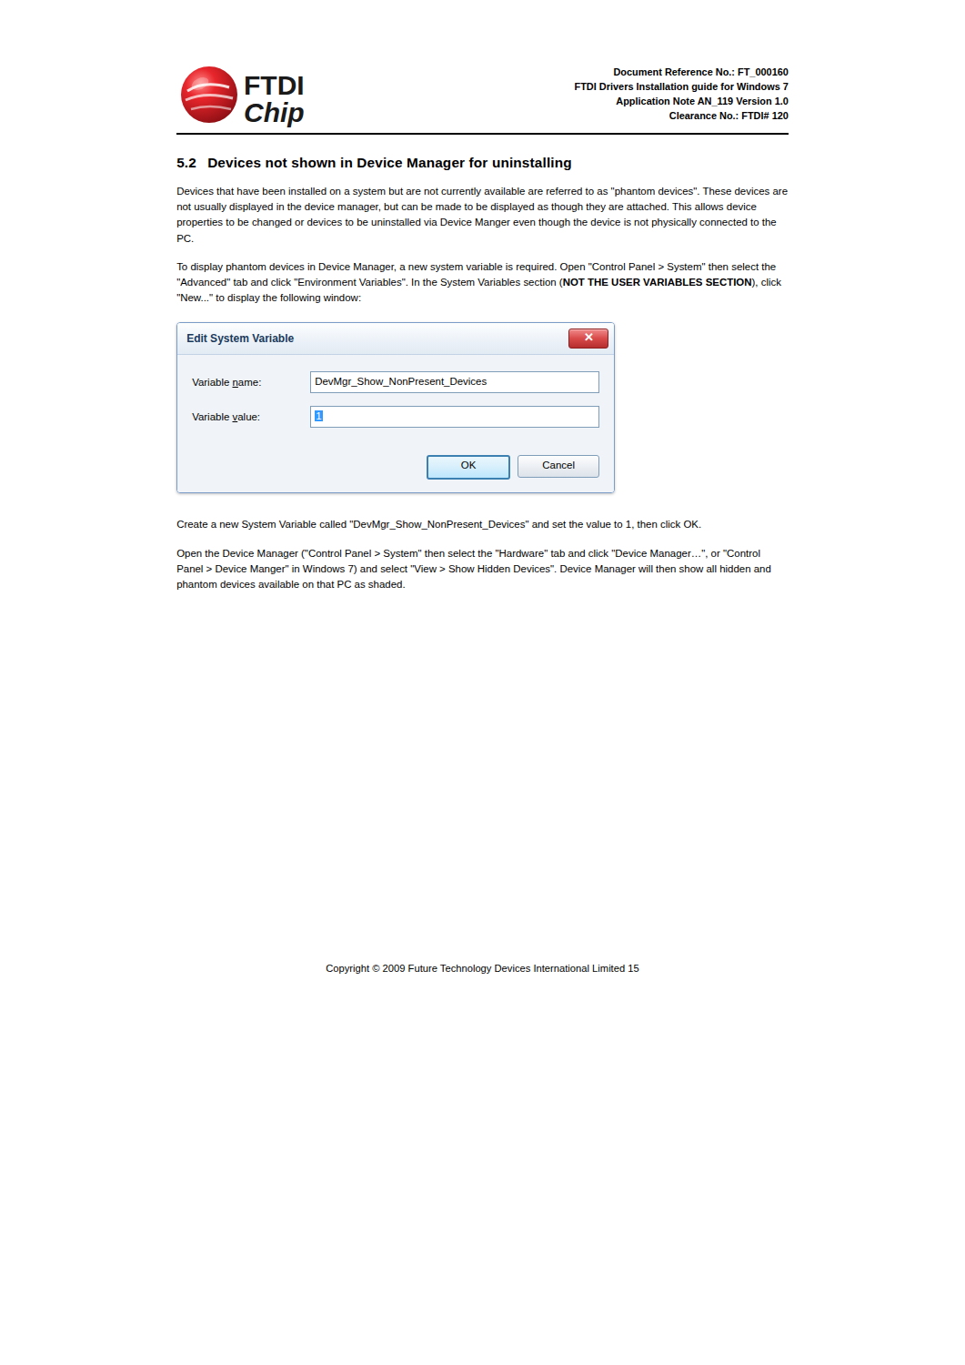FTDI Chip
Document Reference No.: FT_000160
FTDI Drivers Installation guide for Windows 7
Application Note AN_119 Version 1.0
Clearance No.: FTDI# 120
5.2 Devices not shown in Device Manager for uninstalling
Devices that have been installed on a system but are not currently available are referred to as "phantom devices". These devices are not usually displayed in the device manager, but can be made to be displayed as though they are attached. This allows device properties to be changed or devices to be uninstalled via Device Manger even though the device is not physically connected to the PC.
To display phantom devices in Device Manager, a new system variable is required. Open "Control Panel > System" then select the "Advanced" tab and click "Environment Variables". In the System Variables section (NOT THE USER VARIABLES SECTION), click "New..." to display the following window:
Edit System Variable
✕
Variable name:
DevMgr_Show_NonPresent_Devices
Variable value:
1
OK
Cancel
Create a new System Variable called "DevMgr_Show_NonPresent_Devices" and set the value to 1, then click OK.
Open the Device Manager ("Control Panel > System" then select the "Hardware" tab and click "Device Manager…", or "Control Panel > Device Manger" in Windows 7) and select "View > Show Hidden Devices". Device Manager will then show all hidden and phantom devices available on that PC as shaded.
Copyright © 2009 Future Technology Devices International Limited 15